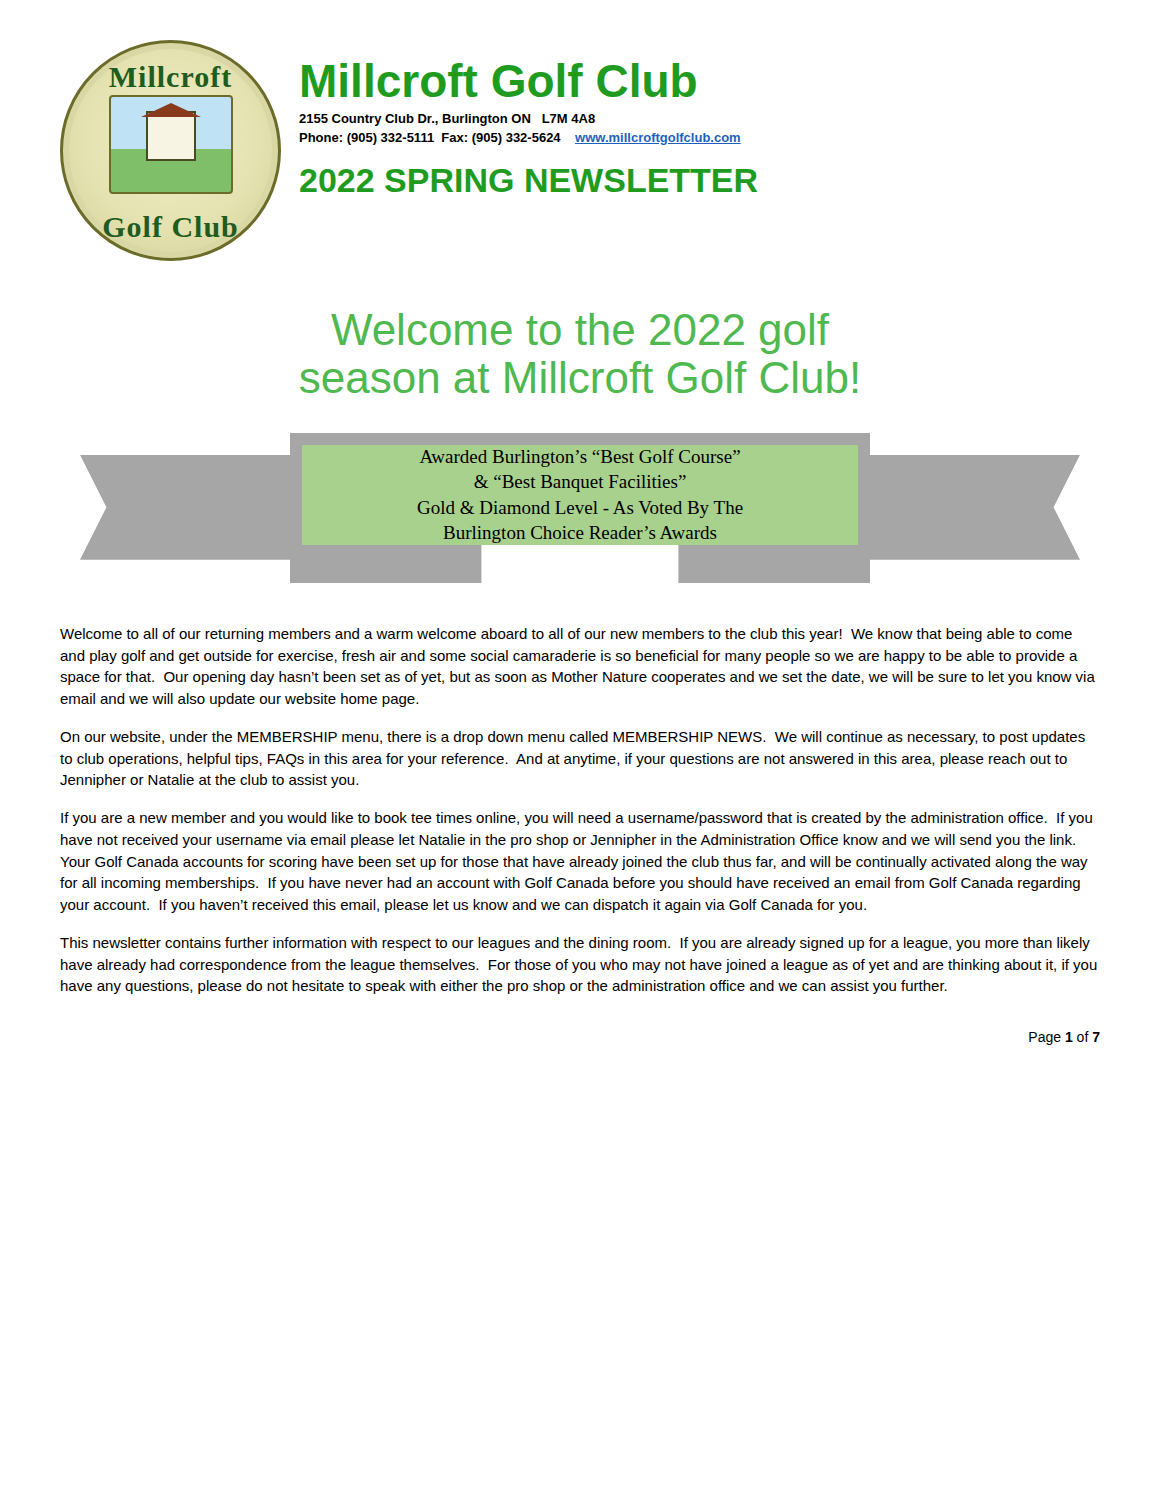Millcroft
Golf Club
Millcroft Golf Club
2155 Country Club Dr., Burlington ON L7M 4A8
Phone: (905) 332-5111 Fax: (905) 332-5624 www.millcroftgolfclub.com
2022 SPRING NEWSLETTER
Welcome to the 2022 golf
season at Millcroft Golf Club!
Awarded Burlington’s “Best Golf Course”
& “Best Banquet Facilities”
Gold & Diamond Level - As Voted By The
Burlington Choice Reader’s Awards
Welcome to all of our returning members and a warm welcome aboard to all of our new members to the club this year! We know that being able to come and play golf and get outside for exercise, fresh air and some social camaraderie is so beneficial for many people so we are happy to be able to provide a space for that. Our opening day hasn’t been set as of yet, but as soon as Mother Nature cooperates and we set the date, we will be sure to let you know via email and we will also update our website home page.
On our website, under the MEMBERSHIP menu, there is a drop down menu called MEMBERSHIP NEWS. We will continue as necessary, to post updates to club operations, helpful tips, FAQs in this area for your reference. And at anytime, if your questions are not answered in this area, please reach out to Jennipher or Natalie at the club to assist you.
If you are a new member and you would like to book tee times online, you will need a username/password that is created by the administration office. If you have not received your username via email please let Natalie in the pro shop or Jennipher in the Administration Office know and we will send you the link. Your Golf Canada accounts for scoring have been set up for those that have already joined the club thus far, and will be continually activated along the way for all incoming memberships. If you have never had an account with Golf Canada before you should have received an email from Golf Canada regarding your account. If you haven’t received this email, please let us know and we can dispatch it again via Golf Canada for you.
This newsletter contains further information with respect to our leagues and the dining room. If you are already signed up for a league, you more than likely have already had correspondence from the league themselves. For those of you who may not have joined a league as of yet and are thinking about it, if you have any questions, please do not hesitate to speak with either the pro shop or the administration office and we can assist you further.
Page 1 of 7